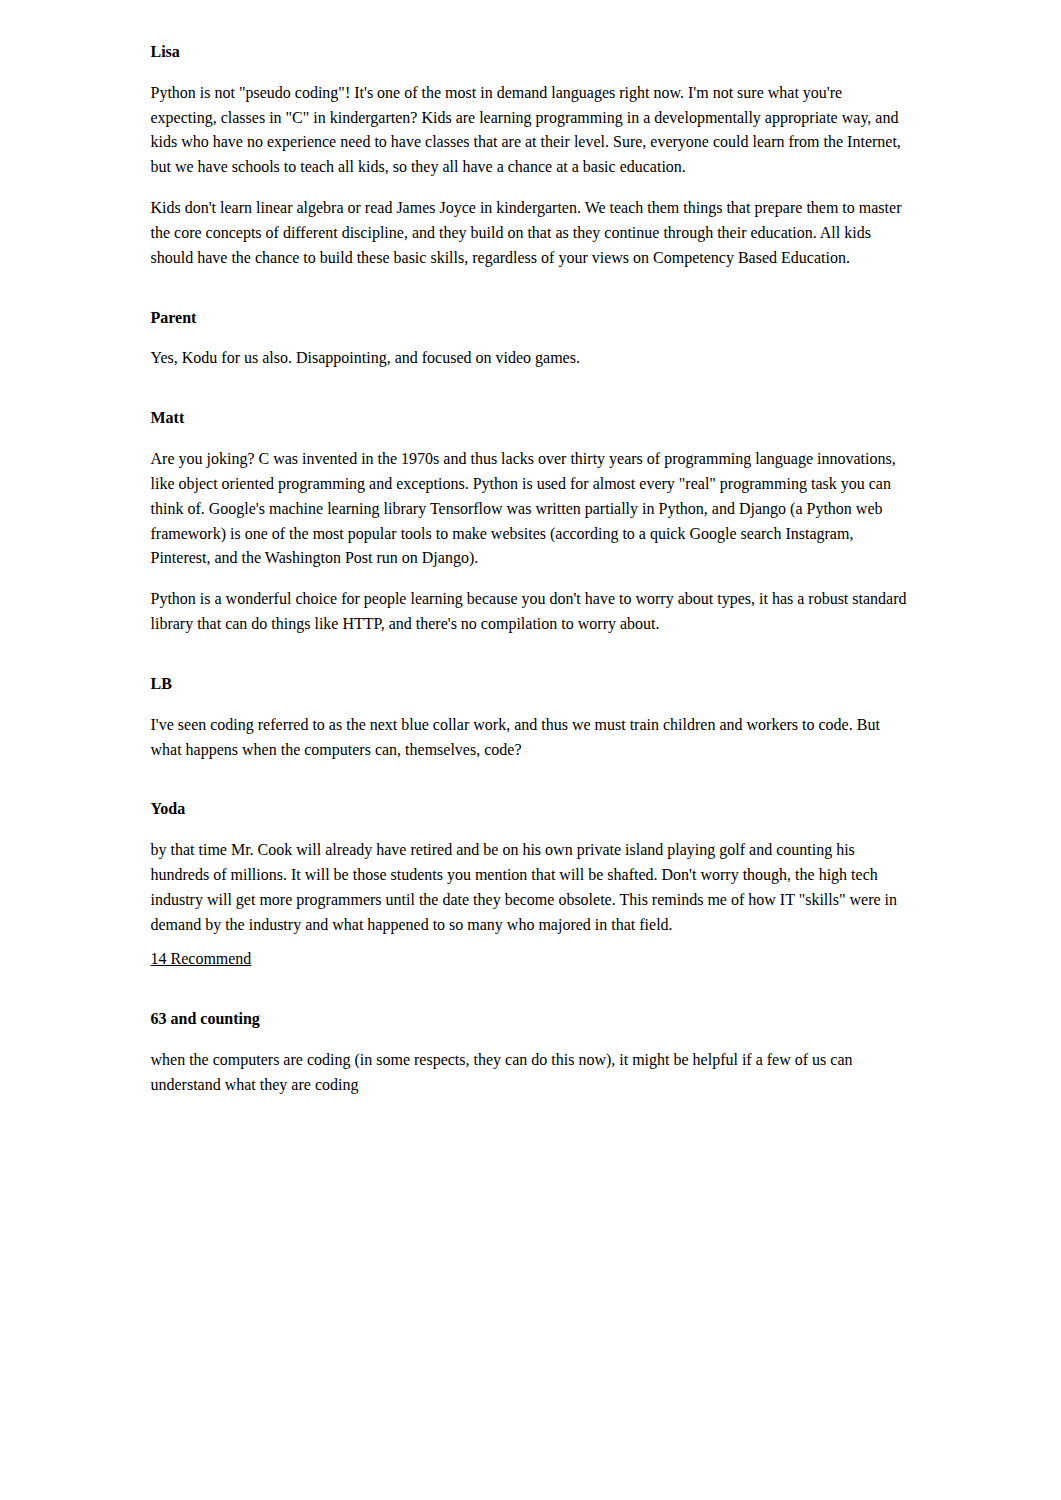Lisa
Python is not "pseudo coding"! It's one of the most in demand languages right now. I'm not sure what you're expecting, classes in "C" in kindergarten? Kids are learning programming in a developmentally appropriate way, and kids who have no experience need to have classes that are at their level. Sure, everyone could learn from the Internet, but we have schools to teach all kids, so they all have a chance at a basic education.
Kids don't learn linear algebra or read James Joyce in kindergarten. We teach them things that prepare them to master the core concepts of different discipline, and they build on that as they continue through their education. All kids should have the chance to build these basic skills, regardless of your views on Competency Based Education.
Parent
Yes, Kodu for us also. Disappointing, and focused on video games.
Matt
Are you joking? C was invented in the 1970s and thus lacks over thirty years of programming language innovations, like object oriented programming and exceptions. Python is used for almost every "real" programming task you can think of. Google's machine learning library Tensorflow was written partially in Python, and Django (a Python web framework) is one of the most popular tools to make websites (according to a quick Google search Instagram, Pinterest, and the Washington Post run on Django).
Python is a wonderful choice for people learning because you don't have to worry about types, it has a robust standard library that can do things like HTTP, and there's no compilation to worry about.
LB
I've seen coding referred to as the next blue collar work, and thus we must train children and workers to code. But what happens when the computers can, themselves, code?
Yoda
by that time Mr. Cook will already have retired and be on his own private island playing golf and counting his hundreds of millions. It will be those students you mention that will be shafted. Don't worry though, the high tech industry will get more programmers until the date they become obsolete. This reminds me of how IT "skills" were in demand by the industry and what happened to so many who majored in that field.
14 Recommend
63 and counting
when the computers are coding (in some respects, they can do this now), it might be helpful if a few of us can understand what they are coding